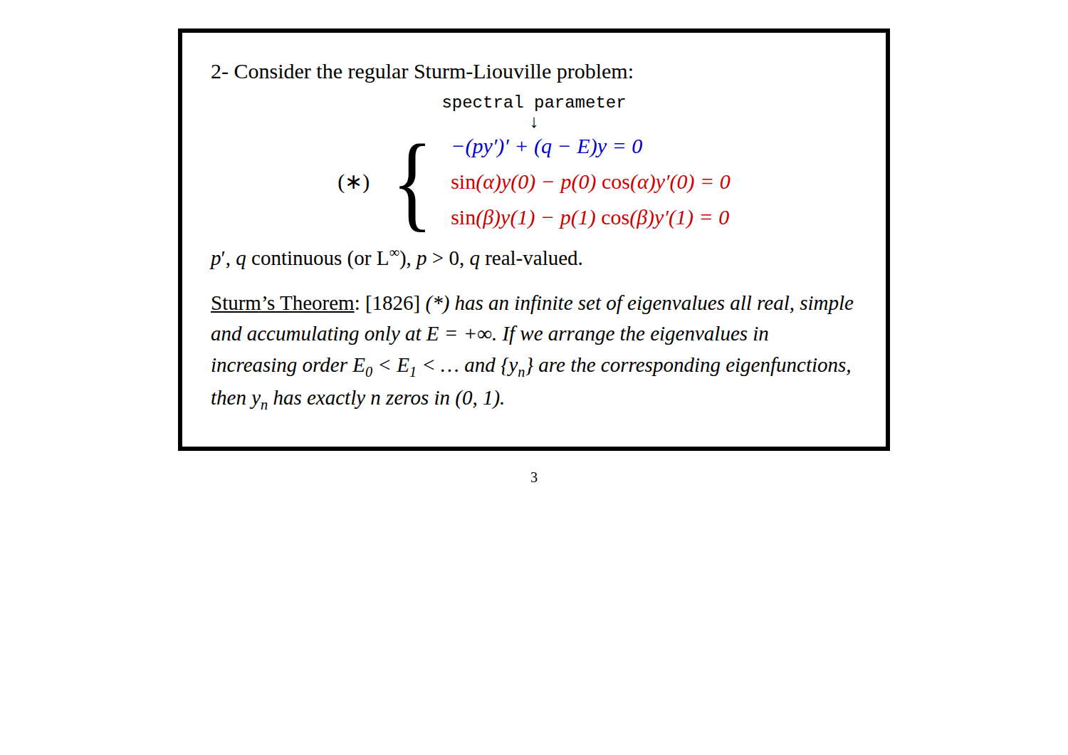2- Consider the regular Sturm-Liouville problem:
spectral parameter
↓
(∗) {
−(py′)′ + (q − E)y = 0
sin(α)y(0) − p(0) cos(α)y′(0) = 0
sin(β)y(1) − p(1) cos(β)y′(1) = 0
p′, q continuous (or L∞), p > 0, q real-valued.
Sturm’s Theorem: [1826] (*) has an infinite set of eigenvalues all real, simple and accumulating only at E = +∞. If we arrange the eigenvalues in increasing order E0 < E1 < … and {yn} are the corresponding eigenfunctions, then yn has exactly n zeros in (0, 1).
3